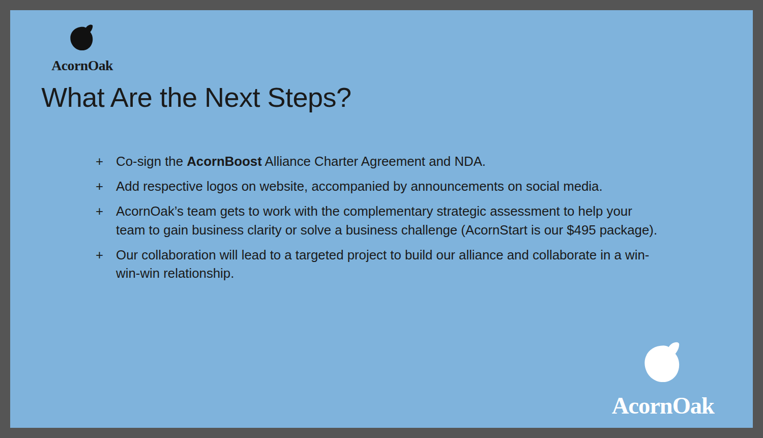AcornOak
What Are the Next Steps?
Co-sign the AcornBoost Alliance Charter Agreement and NDA.
Add respective logos on website, accompanied by announcements on social media.
AcornOak’s team gets to work with the complementary strategic assessment to help your team to gain business clarity or solve a business challenge (AcornStart is our $495 package).
Our collaboration will lead to a targeted project to build our alliance and collaborate in a win-win-win relationship.
AcornOak